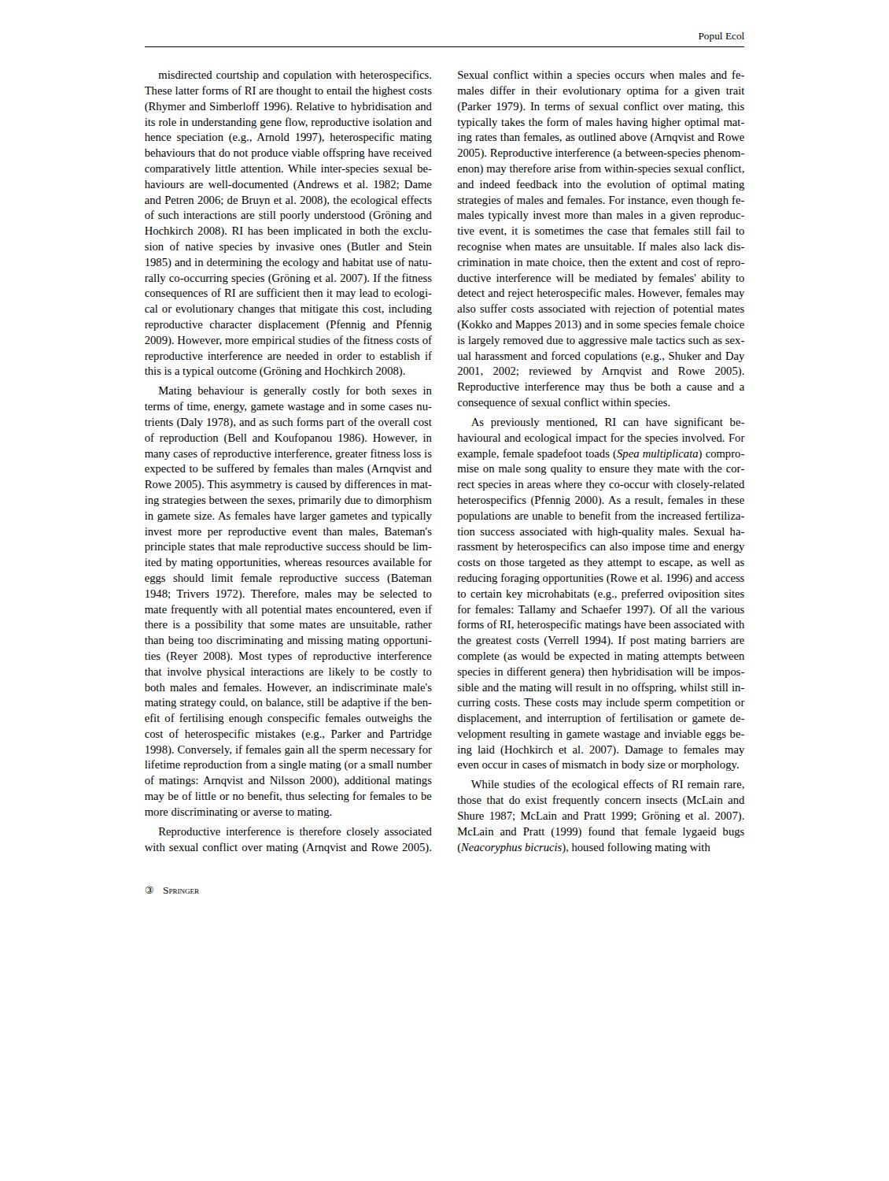Popul Ecol
misdirected courtship and copulation with heterospecifics. These latter forms of RI are thought to entail the highest costs (Rhymer and Simberloff 1996). Relative to hybridisation and its role in understanding gene flow, reproductive isolation and hence speciation (e.g., Arnold 1997), heterospecific mating behaviours that do not produce viable offspring have received comparatively little attention. While inter-species sexual behaviours are well-documented (Andrews et al. 1982; Dame and Petren 2006; de Bruyn et al. 2008), the ecological effects of such interactions are still poorly understood (Gröning and Hochkirch 2008). RI has been implicated in both the exclusion of native species by invasive ones (Butler and Stein 1985) and in determining the ecology and habitat use of naturally co-occurring species (Gröning et al. 2007). If the fitness consequences of RI are sufficient then it may lead to ecological or evolutionary changes that mitigate this cost, including reproductive character displacement (Pfennig and Pfennig 2009). However, more empirical studies of the fitness costs of reproductive interference are needed in order to establish if this is a typical outcome (Gröning and Hochkirch 2008).
Mating behaviour is generally costly for both sexes in terms of time, energy, gamete wastage and in some cases nutrients (Daly 1978), and as such forms part of the overall cost of reproduction (Bell and Koufopanou 1986). However, in many cases of reproductive interference, greater fitness loss is expected to be suffered by females than males (Arnqvist and Rowe 2005). This asymmetry is caused by differences in mating strategies between the sexes, primarily due to dimorphism in gamete size. As females have larger gametes and typically invest more per reproductive event than males, Bateman's principle states that male reproductive success should be limited by mating opportunities, whereas resources available for eggs should limit female reproductive success (Bateman 1948; Trivers 1972). Therefore, males may be selected to mate frequently with all potential mates encountered, even if there is a possibility that some mates are unsuitable, rather than being too discriminating and missing mating opportunities (Reyer 2008). Most types of reproductive interference that involve physical interactions are likely to be costly to both males and females. However, an indiscriminate male's mating strategy could, on balance, still be adaptive if the benefit of fertilising enough conspecific females outweighs the cost of heterospecific mistakes (e.g., Parker and Partridge 1998). Conversely, if females gain all the sperm necessary for lifetime reproduction from a single mating (or a small number of matings: Arnqvist and Nilsson 2000), additional matings may be of little or no benefit, thus selecting for females to be more discriminating or averse to mating.
Reproductive interference is therefore closely associated with sexual conflict over mating (Arnqvist and Rowe 2005). Sexual conflict within a species occurs when males and females differ in their evolutionary optima for a given trait (Parker 1979). In terms of sexual conflict over mating, this typically takes the form of males having higher optimal mating rates than females, as outlined above (Arnqvist and Rowe 2005). Reproductive interference (a between-species phenomenon) may therefore arise from within-species sexual conflict, and indeed feedback into the evolution of optimal mating strategies of males and females. For instance, even though females typically invest more than males in a given reproductive event, it is sometimes the case that females still fail to recognise when mates are unsuitable. If males also lack discrimination in mate choice, then the extent and cost of reproductive interference will be mediated by females' ability to detect and reject heterospecific males. However, females may also suffer costs associated with rejection of potential mates (Kokko and Mappes 2013) and in some species female choice is largely removed due to aggressive male tactics such as sexual harassment and forced copulations (e.g., Shuker and Day 2001, 2002; reviewed by Arnqvist and Rowe 2005). Reproductive interference may thus be both a cause and a consequence of sexual conflict within species.
As previously mentioned, RI can have significant behavioural and ecological impact for the species involved. For example, female spadefoot toads (Spea multiplicata) compromise on male song quality to ensure they mate with the correct species in areas where they co-occur with closely-related heterospecifics (Pfennig 2000). As a result, females in these populations are unable to benefit from the increased fertilization success associated with high-quality males. Sexual harassment by heterospecifics can also impose time and energy costs on those targeted as they attempt to escape, as well as reducing foraging opportunities (Rowe et al. 1996) and access to certain key microhabitats (e.g., preferred oviposition sites for females: Tallamy and Schaefer 1997). Of all the various forms of RI, heterospecific matings have been associated with the greatest costs (Verrell 1994). If post mating barriers are complete (as would be expected in mating attempts between species in different genera) then hybridisation will be impossible and the mating will result in no offspring, whilst still incurring costs. These costs may include sperm competition or displacement, and interruption of fertilisation or gamete development resulting in gamete wastage and inviable eggs being laid (Hochkirch et al. 2007). Damage to females may even occur in cases of mismatch in body size or morphology.
While studies of the ecological effects of RI remain rare, those that do exist frequently concern insects (McLain and Shure 1987; McLain and Pratt 1999; Gröning et al. 2007). McLain and Pratt (1999) found that female lygaeid bugs (Neacoryphus bicrucis), housed following mating with
③ Springer